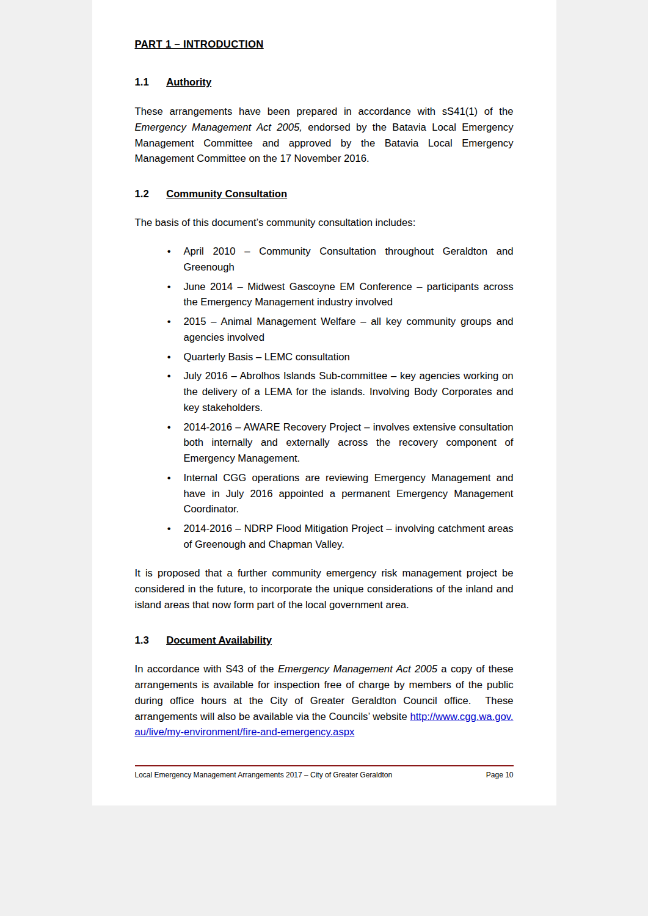PART 1 – INTRODUCTION
1.1 Authority
These arrangements have been prepared in accordance with sS41(1) of the Emergency Management Act 2005, endorsed by the Batavia Local Emergency Management Committee and approved by the Batavia Local Emergency Management Committee on the 17 November 2016.
1.2 Community Consultation
The basis of this document’s community consultation includes:
April 2010 – Community Consultation throughout Geraldton and Greenough
June 2014 – Midwest Gascoyne EM Conference – participants across the Emergency Management industry involved
2015 – Animal Management Welfare – all key community groups and agencies involved
Quarterly Basis – LEMC consultation
July 2016 – Abrolhos Islands Sub-committee – key agencies working on the delivery of a LEMA for the islands. Involving Body Corporates and key stakeholders.
2014-2016 – AWARE Recovery Project – involves extensive consultation both internally and externally across the recovery component of Emergency Management.
Internal CGG operations are reviewing Emergency Management and have in July 2016 appointed a permanent Emergency Management Coordinator.
2014-2016 – NDRP Flood Mitigation Project – involving catchment areas of Greenough and Chapman Valley.
It is proposed that a further community emergency risk management project be considered in the future, to incorporate the unique considerations of the inland and island areas that now form part of the local government area.
1.3 Document Availability
In accordance with S43 of the Emergency Management Act 2005 a copy of these arrangements is available for inspection free of charge by members of the public during office hours at the City of Greater Geraldton Council office. These arrangements will also be available via the Councils’ website http://www.cgg.wa.gov.au/live/my-environment/fire-and-emergency.aspx
Local Emergency Management Arrangements 2017 – City of Greater Geraldton Page 10